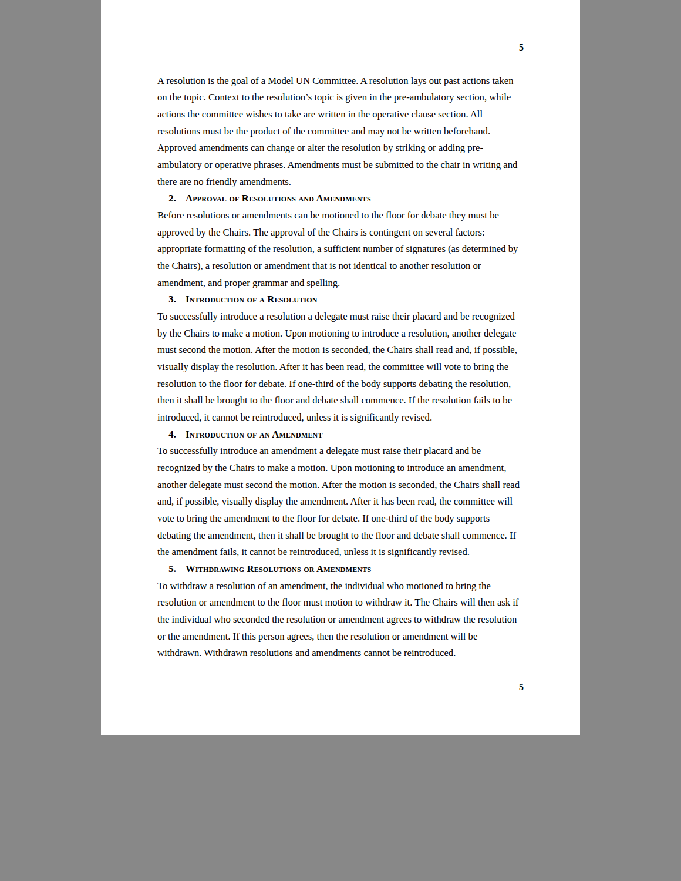5
A resolution is the goal of a Model UN Committee. A resolution lays out past actions taken on the topic. Context to the resolution’s topic is given in the pre-ambulatory section, while actions the committee wishes to take are written in the operative clause section. All resolutions must be the product of the committee and may not be written beforehand. Approved amendments can change or alter the resolution by striking or adding pre-ambulatory or operative phrases. Amendments must be submitted to the chair in writing and there are no friendly amendments.
Approval of Resolutions and Amendments
Before resolutions or amendments can be motioned to the floor for debate they must be approved by the Chairs. The approval of the Chairs is contingent on several factors: appropriate formatting of the resolution, a sufficient number of signatures (as determined by the Chairs), a resolution or amendment that is not identical to another resolution or amendment, and proper grammar and spelling.
Introduction of a Resolution
To successfully introduce a resolution a delegate must raise their placard and be recognized by the Chairs to make a motion. Upon motioning to introduce a resolution, another delegate must second the motion. After the motion is seconded, the Chairs shall read and, if possible, visually display the resolution. After it has been read, the committee will vote to bring the resolution to the floor for debate. If one-third of the body supports debating the resolution, then it shall be brought to the floor and debate shall commence. If the resolution fails to be introduced, it cannot be reintroduced, unless it is significantly revised.
Introduction of an Amendment
To successfully introduce an amendment a delegate must raise their placard and be recognized by the Chairs to make a motion. Upon motioning to introduce an amendment, another delegate must second the motion. After the motion is seconded, the Chairs shall read and, if possible, visually display the amendment. After it has been read, the committee will vote to bring the amendment to the floor for debate. If one-third of the body supports debating the amendment, then it shall be brought to the floor and debate shall commence. If the amendment fails, it cannot be reintroduced, unless it is significantly revised.
Withdrawing Resolutions or Amendments
To withdraw a resolution of an amendment, the individual who motioned to bring the resolution or amendment to the floor must motion to withdraw it. The Chairs will then ask if the individual who seconded the resolution or amendment agrees to withdraw the resolution or the amendment. If this person agrees, then the resolution or amendment will be withdrawn. Withdrawn resolutions and amendments cannot be reintroduced.
5